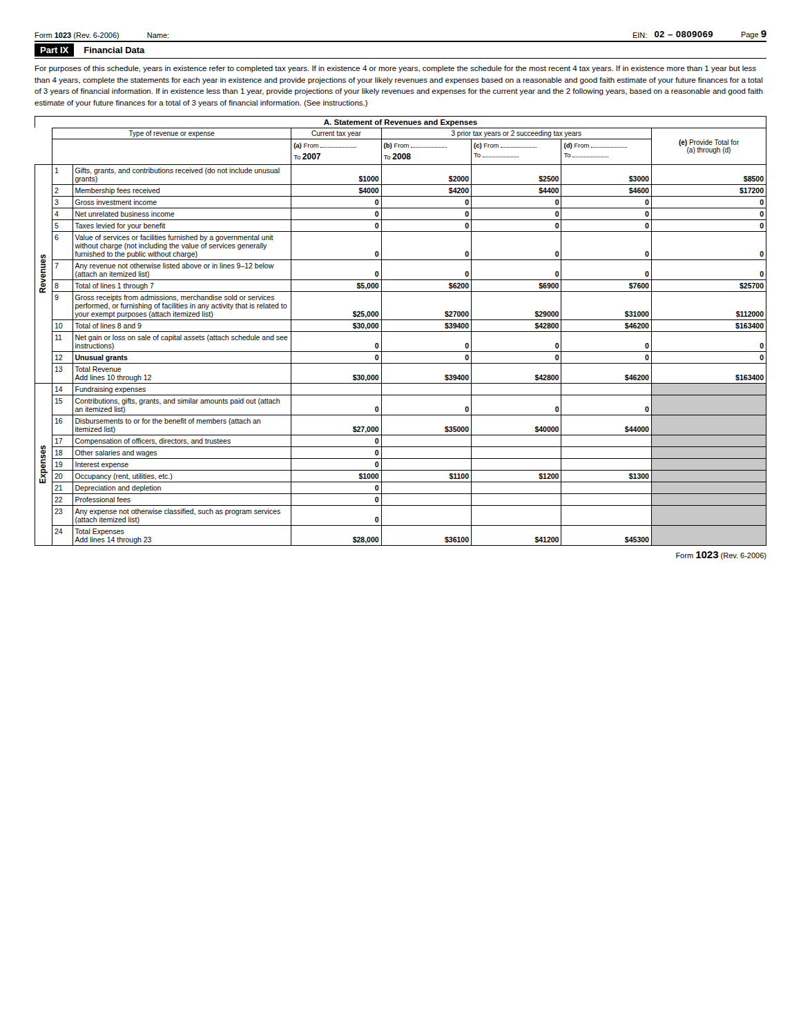Form 1023 (Rev. 6-2006) Name:
EIN: 02 – 0809069 Page 9
Part IX Financial Data
For purposes of this schedule, years in existence refer to completed tax years. If in existence 4 or more years, complete the schedule for the most recent 4 tax years. If in existence more than 1 year but less than 4 years, complete the statements for each year in existence and provide projections of your likely revenues and expenses based on a reasonable and good faith estimate of your future finances for a total of 3 years of financial information. If in existence less than 1 year, provide projections of your likely revenues and expenses for the current year and the 2 following years, based on a reasonable and good faith estimate of your future finances for a total of 3 years of financial information. (See instructions.)
A. Statement of Revenues and Expenses
| | Type of revenue or expense | Current tax year | 3 prior tax years or 2 succeeding tax years | (e) Provide Total for (a) through (d) |
| | (a) From To 2007 | (b) From To 2008 | (c) From To | (d) From To |
| Revenues | 1 | Gifts, grants, and contributions received (do not include unusual grants) | $1000 | $2000 | $2500 | $3000 | $8500 |
| 2 | Membership fees received | $4000 | $4200 | $4400 | $4600 | $17200 |
| 3 | Gross investment income | 0 | 0 | 0 | 0 | 0 |
| 4 | Net unrelated business income | 0 | 0 | 0 | 0 | 0 |
| 5 | Taxes levied for your benefit | 0 | 0 | 0 | 0 | 0 |
| 6 | Value of services or facilities furnished by a governmental unit without charge (not including the value of services generally furnished to the public without charge) | 0 | 0 | 0 | 0 | 0 |
| 7 | Any revenue not otherwise listed above or in lines 9–12 below (attach an itemized list) | 0 | 0 | 0 | 0 | 0 |
| 8 | Total of lines 1 through 7 | $5,000 | $6200 | $6900 | $7600 | $25700 |
| 9 | Gross receipts from admissions, merchandise sold or services performed, or furnishing of facilities in any activity that is related to your exempt purposes (attach itemized list) | $25,000 | $27000 | $29000 | $31000 | $112000 |
| 10 | Total of lines 8 and 9 | $30,000 | $39400 | $42800 | $46200 | $163400 |
| 11 | Net gain or loss on sale of capital assets (attach schedule and see instructions) | 0 | 0 | 0 | 0 | 0 |
| 12 | Unusual grants | 0 | 0 | 0 | 0 | 0 |
| 13 | Total Revenue Add lines 10 through 12 | $30,000 | $39400 | $42800 | $46200 | $163400 |
| Expenses | 14 | Fundraising expenses | | | | | |
| 15 | Contributions, gifts, grants, and similar amounts paid out (attach an itemized list) | 0 | 0 | 0 | 0 | |
| 16 | Disbursements to or for the benefit of members (attach an itemized list) | $27,000 | $35000 | $40000 | $44000 | |
| 17 | Compensation of officers, directors, and trustees | 0 | | | | |
| 18 | Other salaries and wages | 0 | | | | |
| 19 | Interest expense | 0 | | | | |
| 20 | Occupancy (rent, utilities, etc.) | $1000 | $1100 | $1200 | $1300 | |
| 21 | Depreciation and depletion | 0 | | | | |
| 22 | Professional fees | 0 | | | | |
| 23 | Any expense not otherwise classified, such as program services (attach itemized list) | 0 | | | | |
| 24 | Total Expenses Add lines 14 through 23 | $28,000 | $36100 | $41200 | $45300 | |
Form 1023 (Rev. 6-2006)